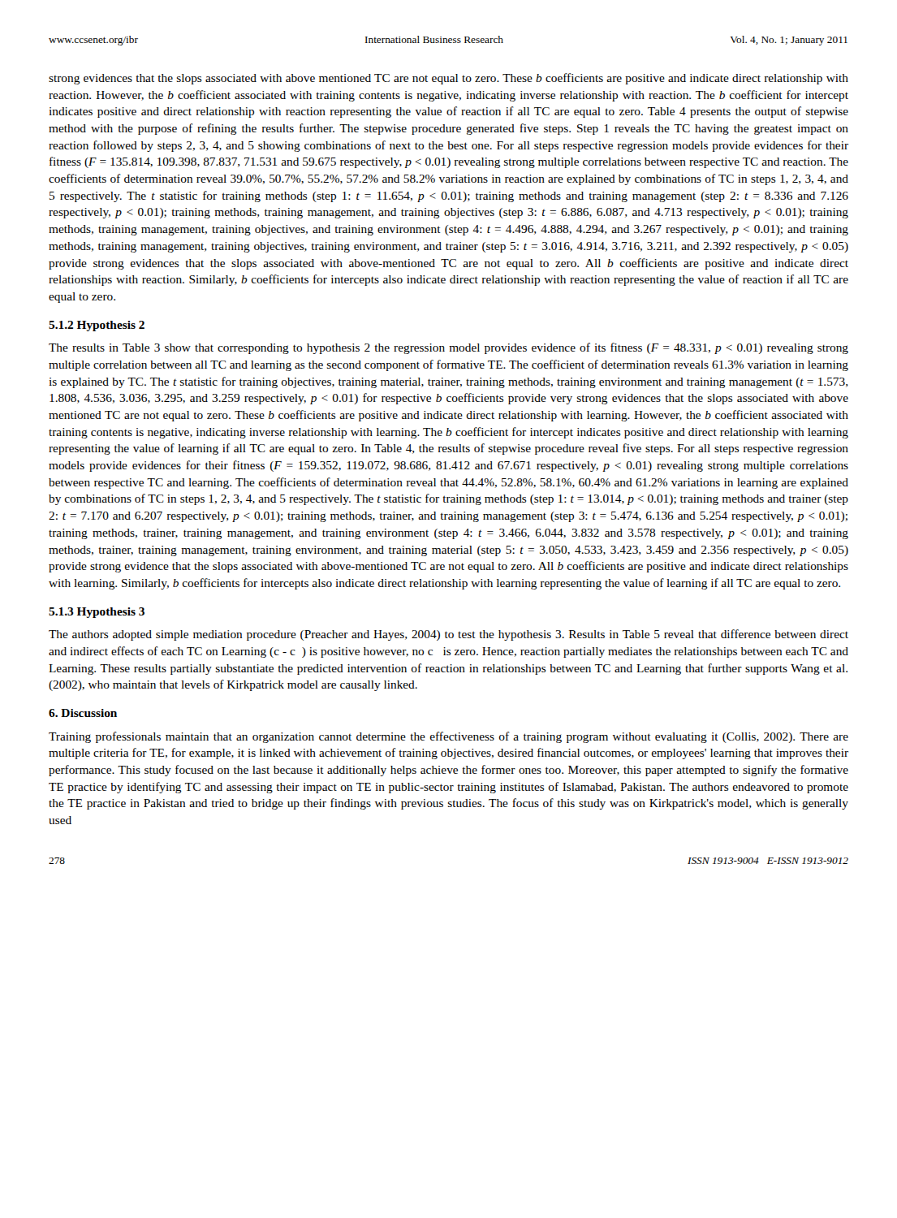www.ccsenet.org/ibr International Business Research Vol. 4, No. 1; January 2011
strong evidences that the slops associated with above mentioned TC are not equal to zero. These b coefficients are positive and indicate direct relationship with reaction. However, the b coefficient associated with training contents is negative, indicating inverse relationship with reaction. The b coefficient for intercept indicates positive and direct relationship with reaction representing the value of reaction if all TC are equal to zero. Table 4 presents the output of stepwise method with the purpose of refining the results further. The stepwise procedure generated five steps. Step 1 reveals the TC having the greatest impact on reaction followed by steps 2, 3, 4, and 5 showing combinations of next to the best one. For all steps respective regression models provide evidences for their fitness (F = 135.814, 109.398, 87.837, 71.531 and 59.675 respectively, p < 0.01) revealing strong multiple correlations between respective TC and reaction. The coefficients of determination reveal 39.0%, 50.7%, 55.2%, 57.2% and 58.2% variations in reaction are explained by combinations of TC in steps 1, 2, 3, 4, and 5 respectively. The t statistic for training methods (step 1: t = 11.654, p < 0.01); training methods and training management (step 2: t = 8.336 and 7.126 respectively, p < 0.01); training methods, training management, and training objectives (step 3: t = 6.886, 6.087, and 4.713 respectively, p < 0.01); training methods, training management, training objectives, and training environment (step 4: t = 4.496, 4.888, 4.294, and 3.267 respectively, p < 0.01); and training methods, training management, training objectives, training environment, and trainer (step 5: t = 3.016, 4.914, 3.716, 3.211, and 2.392 respectively, p < 0.05) provide strong evidences that the slops associated with above-mentioned TC are not equal to zero. All b coefficients are positive and indicate direct relationships with reaction. Similarly, b coefficients for intercepts also indicate direct relationship with reaction representing the value of reaction if all TC are equal to zero.
5.1.2 Hypothesis 2
The results in Table 3 show that corresponding to hypothesis 2 the regression model provides evidence of its fitness (F = 48.331, p < 0.01) revealing strong multiple correlation between all TC and learning as the second component of formative TE. The coefficient of determination reveals 61.3% variation in learning is explained by TC. The t statistic for training objectives, training material, trainer, training methods, training environment and training management (t = 1.573, 1.808, 4.536, 3.036, 3.295, and 3.259 respectively, p < 0.01) for respective b coefficients provide very strong evidences that the slops associated with above mentioned TC are not equal to zero. These b coefficients are positive and indicate direct relationship with learning. However, the b coefficient associated with training contents is negative, indicating inverse relationship with learning. The b coefficient for intercept indicates positive and direct relationship with learning representing the value of learning if all TC are equal to zero. In Table 4, the results of stepwise procedure reveal five steps. For all steps respective regression models provide evidences for their fitness (F = 159.352, 119.072, 98.686, 81.412 and 67.671 respectively, p < 0.01) revealing strong multiple correlations between respective TC and learning. The coefficients of determination reveal that 44.4%, 52.8%, 58.1%, 60.4% and 61.2% variations in learning are explained by combinations of TC in steps 1, 2, 3, 4, and 5 respectively. The t statistic for training methods (step 1: t = 13.014, p < 0.01); training methods and trainer (step 2: t = 7.170 and 6.207 respectively, p < 0.01); training methods, trainer, and training management (step 3: t = 5.474, 6.136 and 5.254 respectively, p < 0.01); training methods, trainer, training management, and training environment (step 4: t = 3.466, 6.044, 3.832 and 3.578 respectively, p < 0.01); and training methods, trainer, training management, training environment, and training material (step 5: t = 3.050, 4.533, 3.423, 3.459 and 2.356 respectively, p < 0.05) provide strong evidence that the slops associated with above-mentioned TC are not equal to zero. All b coefficients are positive and indicate direct relationships with learning. Similarly, b coefficients for intercepts also indicate direct relationship with learning representing the value of learning if all TC are equal to zero.
5.1.3 Hypothesis 3
The authors adopted simple mediation procedure (Preacher and Hayes, 2004) to test the hypothesis 3. Results in Table 5 reveal that difference between direct and indirect effects of each TC on Learning (c - c ) is positive however, no c is zero. Hence, reaction partially mediates the relationships between each TC and Learning. These results partially substantiate the predicted intervention of reaction in relationships between TC and Learning that further supports Wang et al. (2002), who maintain that levels of Kirkpatrick model are causally linked.
6. Discussion
Training professionals maintain that an organization cannot determine the effectiveness of a training program without evaluating it (Collis, 2002). There are multiple criteria for TE, for example, it is linked with achievement of training objectives, desired financial outcomes, or employees' learning that improves their performance. This study focused on the last because it additionally helps achieve the former ones too. Moreover, this paper attempted to signify the formative TE practice by identifying TC and assessing their impact on TE in public-sector training institutes of Islamabad, Pakistan. The authors endeavored to promote the TE practice in Pakistan and tried to bridge up their findings with previous studies. The focus of this study was on Kirkpatrick's model, which is generally used
278 ISSN 1913-9004 E-ISSN 1913-9012